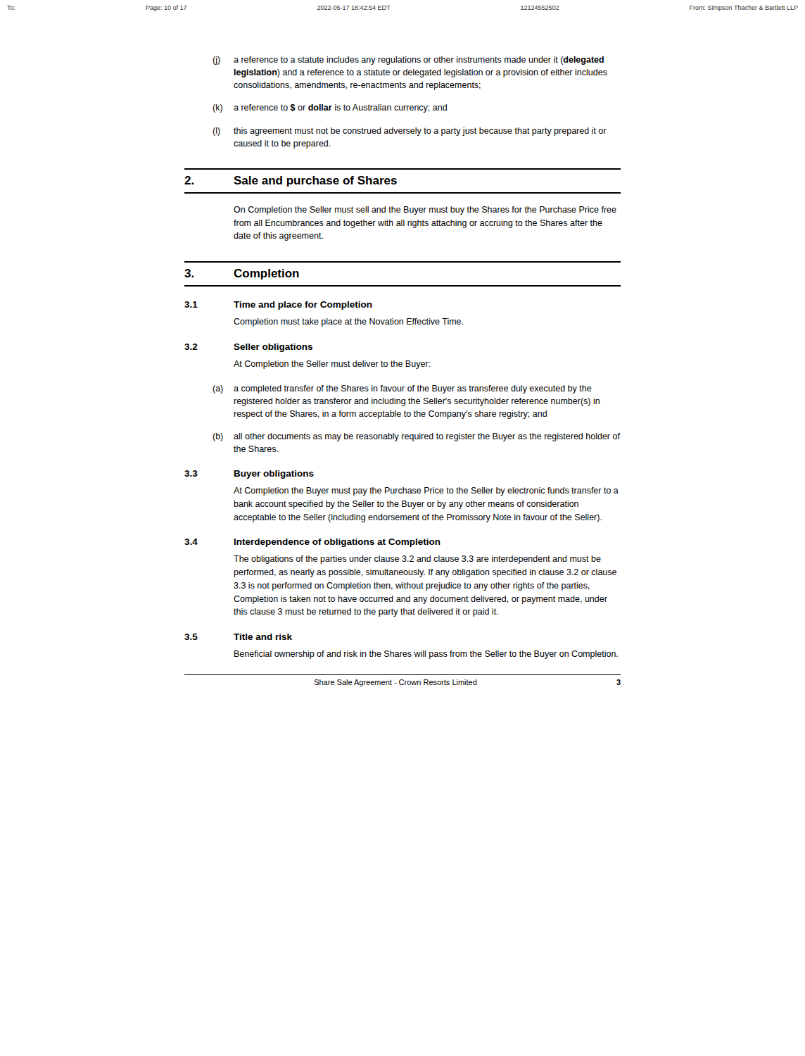To: Page: 10 of 17 2022-05-17 18:42:54 EDT 12124552502 From: Simpson Thacher & Bartlett LLP
(j)
a reference to a statute includes any regulations or other instruments made under it (delegated legislation) and a reference to a statute or delegated legislation or a provision of either includes consolidations, amendments, re-enactments and replacements;
(k)
a reference to $ or dollar is to Australian currency; and
(l)
this agreement must not be construed adversely to a party just because that party prepared it or caused it to be prepared.
2.
Sale and purchase of Shares
On Completion the Seller must sell and the Buyer must buy the Shares for the Purchase Price free from all Encumbrances and together with all rights attaching or accruing to the Shares after the date of this agreement.
3.
Completion
3.1
Time and place for Completion
Completion must take place at the Novation Effective Time.
3.2
Seller obligations
At Completion the Seller must deliver to the Buyer:
(a)
a completed transfer of the Shares in favour of the Buyer as transferee duly executed by the registered holder as transferor and including the Seller's securityholder reference number(s) in respect of the Shares, in a form acceptable to the Company's share registry; and
(b)
all other documents as may be reasonably required to register the Buyer as the registered holder of the Shares.
3.3
Buyer obligations
At Completion the Buyer must pay the Purchase Price to the Seller by electronic funds transfer to a bank account specified by the Seller to the Buyer or by any other means of consideration acceptable to the Seller (including endorsement of the Promissory Note in favour of the Seller).
3.4
Interdependence of obligations at Completion
The obligations of the parties under clause 3.2 and clause 3.3 are interdependent and must be performed, as nearly as possible, simultaneously. If any obligation specified in clause 3.2 or clause 3.3 is not performed on Completion then, without prejudice to any other rights of the parties, Completion is taken not to have occurred and any document delivered, or payment made, under this clause 3 must be returned to the party that delivered it or paid it.
3.5
Title and risk
Beneficial ownership of and risk in the Shares will pass from the Seller to the Buyer on Completion.
Share Sale Agreement - Crown Resorts Limited
3